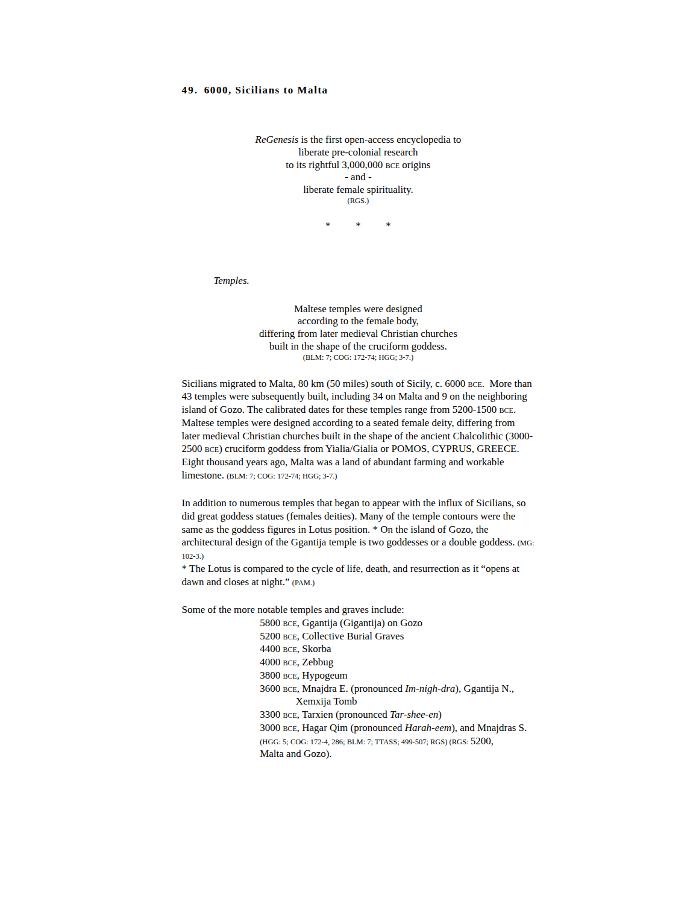49. 6000, Sicilians to Malta
ReGenesis is the first open-access encyclopedia to liberate pre-colonial research to its rightful 3,000,000 bce origins - and - liberate female spirituality. (RGS.)
* * *
Temples.
Maltese temples were designed according to the female body, differing from later medieval Christian churches built in the shape of the cruciform goddess. (BLM: 7; COG: 172-74; HGG; 3-7.)
Sicilians migrated to Malta, 80 km (50 miles) south of Sicily, c. 6000 bce. More than 43 temples were subsequently built, including 34 on Malta and 9 on the neighboring island of Gozo. The calibrated dates for these temples range from 5200-1500 bce. Maltese temples were designed according to a seated female deity, differing from later medieval Christian churches built in the shape of the ancient Chalcolithic (3000-2500 bce) cruciform goddess from Yialia/Gialia or POMOS, CYPRUS, GREECE. Eight thousand years ago, Malta was a land of abundant farming and workable limestone. (BLM: 7; COG: 172-74; HGG; 3-7.)
In addition to numerous temples that began to appear with the influx of Sicilians, so did great goddess statues (females deities). Many of the temple contours were the same as the goddess figures in Lotus position. * On the island of Gozo, the architectural design of the Ggantija temple is two goddesses or a double goddess. (MG: 102-3.)
* The Lotus is compared to the cycle of life, death, and resurrection as it “opens at dawn and closes at night.” (PAM.)
Some of the more notable temples and graves include:
5800 bce, Ggantija (Gigantija) on Gozo
5200 bce, Collective Burial Graves
4400 bce, Skorba
4000 bce, Zebbug
3800 bce, Hypogeum
3600 bce, Mnajdra E. (pronounced Im-nigh-dra), Ggantija N.,
Xemxija Tomb
3300 bce, Tarxien (pronounced Tar-shee-en)
3000 bce, Hagar Qim (pronounced Harah-eem), and Mnajdras S.
(HGG: 5; COG: 172-4, 286; BLM: 7; TTASS; 499-507; RGS) (RGS: 5200,
Malta and Gozo).